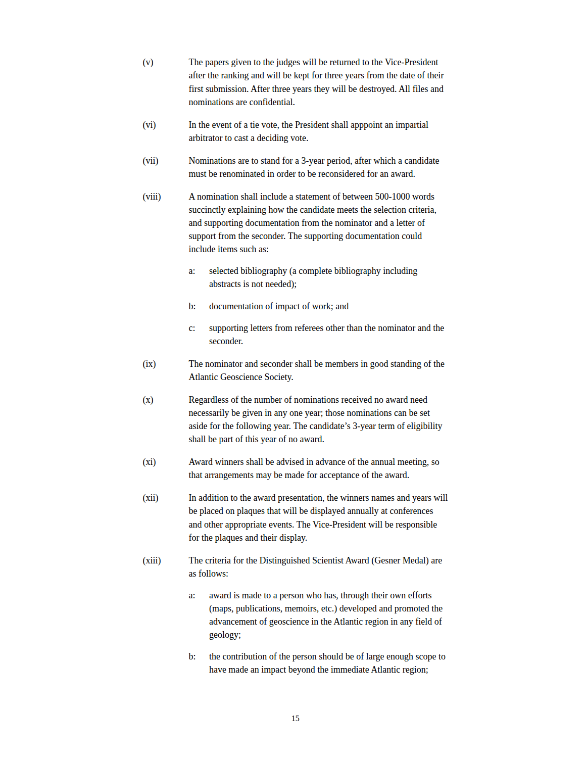(v)
The papers given to the judges will be returned to the Vice-President after the ranking and will be kept for three years from the date of their first submission. After three years they will be destroyed. All files and nominations are confidential.
(vi)
In the event of a tie vote, the President shall apppoint an impartial arbitrator to cast a deciding vote.
(vii)
Nominations are to stand for a 3-year period, after which a candidate must be renominated in order to be reconsidered for an award.
(viii)
A nomination shall include a statement of between 500-1000 words succinctly explaining how the candidate meets the selection criteria, and supporting documentation from the nominator and a letter of support from the seconder. The supporting documentation could include items such as:
a:
selected bibliography (a complete bibliography including abstracts is not needed);
b:
documentation of impact of work; and
c:
supporting letters from referees other than the nominator and the seconder.
(ix)
The nominator and seconder shall be members in good standing of the Atlantic Geoscience Society.
(x)
Regardless of the number of nominations received no award need necessarily be given in any one year; those nominations can be set aside for the following year. The candidate’s 3-year term of eligibility shall be part of this year of no award.
(xi)
Award winners shall be advised in advance of the annual meeting, so that arrangements may be made for acceptance of the award.
(xii)
In addition to the award presentation, the winners names and years will be placed on plaques that will be displayed annually at conferences and other appropriate events. The Vice-President will be responsible for the plaques and their display.
(xiii)
The criteria for the Distinguished Scientist Award (Gesner Medal) are as follows:
a:
award is made to a person who has, through their own efforts (maps, publications, memoirs, etc.) developed and promoted the advancement of geoscience in the Atlantic region in any field of geology;
b:
the contribution of the person should be of large enough scope to have made an impact beyond the immediate Atlantic region;
15